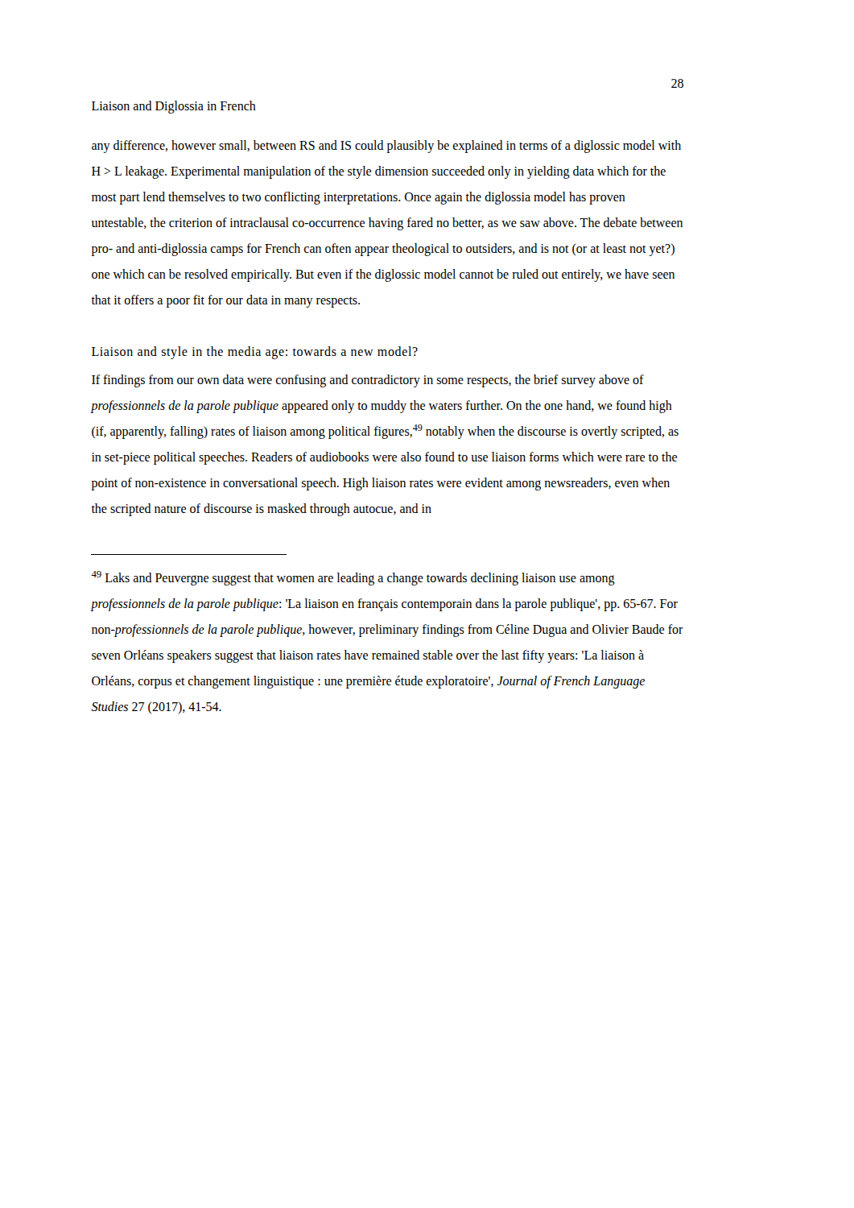28
Liaison and Diglossia in French
any difference, however small, between RS and IS could plausibly be explained in terms of a diglossic model with H > L leakage. Experimental manipulation of the style dimension succeeded only in yielding data which for the most part lend themselves to two conflicting interpretations. Once again the diglossia model has proven untestable, the criterion of intraclausal co-occurrence having fared no better, as we saw above. The debate between pro- and anti-diglossia camps for French can often appear theological to outsiders, and is not (or at least not yet?) one which can be resolved empirically. But even if the diglossic model cannot be ruled out entirely, we have seen that it offers a poor fit for our data in many respects.
Liaison and style in the media age: towards a new model?
If findings from our own data were confusing and contradictory in some respects, the brief survey above of professionnels de la parole publique appeared only to muddy the waters further. On the one hand, we found high (if, apparently, falling) rates of liaison among political figures,49 notably when the discourse is overtly scripted, as in set-piece political speeches. Readers of audiobooks were also found to use liaison forms which were rare to the point of non-existence in conversational speech. High liaison rates were evident among newsreaders, even when the scripted nature of discourse is masked through autocue, and in
49 Laks and Peuvergne suggest that women are leading a change towards declining liaison use among professionnels de la parole publique: 'La liaison en français contemporain dans la parole publique', pp. 65-67. For non-professionnels de la parole publique, however, preliminary findings from Céline Dugua and Olivier Baude for seven Orléans speakers suggest that liaison rates have remained stable over the last fifty years: 'La liaison à Orléans, corpus et changement linguistique : une première étude exploratoire', Journal of French Language Studies 27 (2017), 41-54.